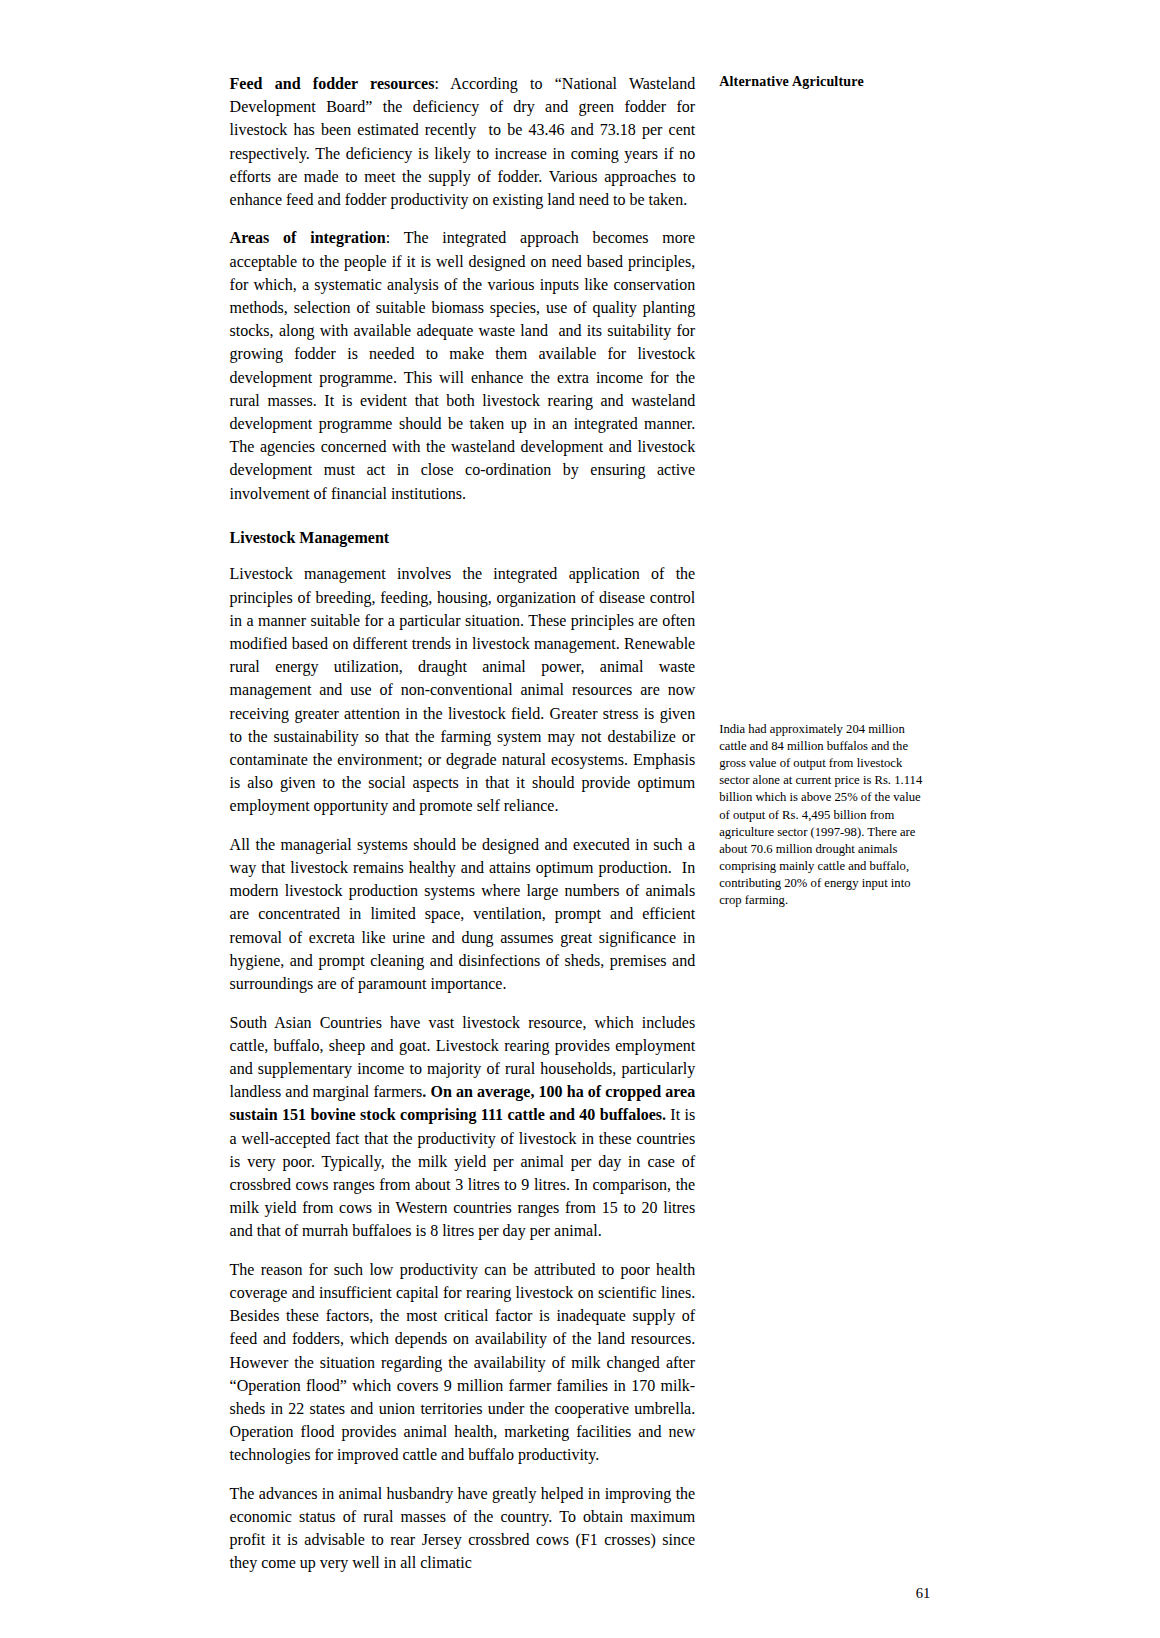Feed and fodder resources: According to “National Wasteland Development Board” the deficiency of dry and green fodder for livestock has been estimated recently to be 43.46 and 73.18 per cent respectively. The deficiency is likely to increase in coming years if no efforts are made to meet the supply of fodder. Various approaches to enhance feed and fodder productivity on existing land need to be taken.
Areas of integration: The integrated approach becomes more acceptable to the people if it is well designed on need based principles, for which, a systematic analysis of the various inputs like conservation methods, selection of suitable biomass species, use of quality planting stocks, along with available adequate waste land and its suitability for growing fodder is needed to make them available for livestock development programme. This will enhance the extra income for the rural masses. It is evident that both livestock rearing and wasteland development programme should be taken up in an integrated manner. The agencies concerned with the wasteland development and livestock development must act in close co-ordination by ensuring active involvement of financial institutions.
Livestock Management
Livestock management involves the integrated application of the principles of breeding, feeding, housing, organization of disease control in a manner suitable for a particular situation. These principles are often modified based on different trends in livestock management. Renewable rural energy utilization, draught animal power, animal waste management and use of non-conventional animal resources are now receiving greater attention in the livestock field. Greater stress is given to the sustainability so that the farming system may not destabilize or contaminate the environment; or degrade natural ecosystems. Emphasis is also given to the social aspects in that it should provide optimum employment opportunity and promote self reliance.
All the managerial systems should be designed and executed in such a way that livestock remains healthy and attains optimum production. In modern livestock production systems where large numbers of animals are concentrated in limited space, ventilation, prompt and efficient removal of excreta like urine and dung assumes great significance in hygiene, and prompt cleaning and disinfections of sheds, premises and surroundings are of paramount importance.
South Asian Countries have vast livestock resource, which includes cattle, buffalo, sheep and goat. Livestock rearing provides employment and supplementary income to majority of rural households, particularly landless and marginal farmers. On an average, 100 ha of cropped area sustain 151 bovine stock comprising 111 cattle and 40 buffaloes. It is a well-accepted fact that the productivity of livestock in these countries is very poor. Typically, the milk yield per animal per day in case of crossbred cows ranges from about 3 litres to 9 litres. In comparison, the milk yield from cows in Western countries ranges from 15 to 20 litres and that of murrah buffaloes is 8 litres per day per animal.
The reason for such low productivity can be attributed to poor health coverage and insufficient capital for rearing livestock on scientific lines. Besides these factors, the most critical factor is inadequate supply of feed and fodders, which depends on availability of the land resources. However the situation regarding the availability of milk changed after “Operation flood” which covers 9 million farmer families in 170 milk-sheds in 22 states and union territories under the cooperative umbrella. Operation flood provides animal health, marketing facilities and new technologies for improved cattle and buffalo productivity.
The advances in animal husbandry have greatly helped in improving the economic status of rural masses of the country. To obtain maximum profit it is advisable to rear Jersey crossbred cows (F1 crosses) since they come up very well in all climatic
Alternative Agriculture
India had approximately 204 million cattle and 84 million buffalos and the gross value of output from livestock sector alone at current price is Rs. 1.114 billion which is above 25% of the value of output of Rs. 4,495 billion from agriculture sector (1997-98). There are about 70.6 million drought animals comprising mainly cattle and buffalo, contributing 20% of energy input into crop farming.
61